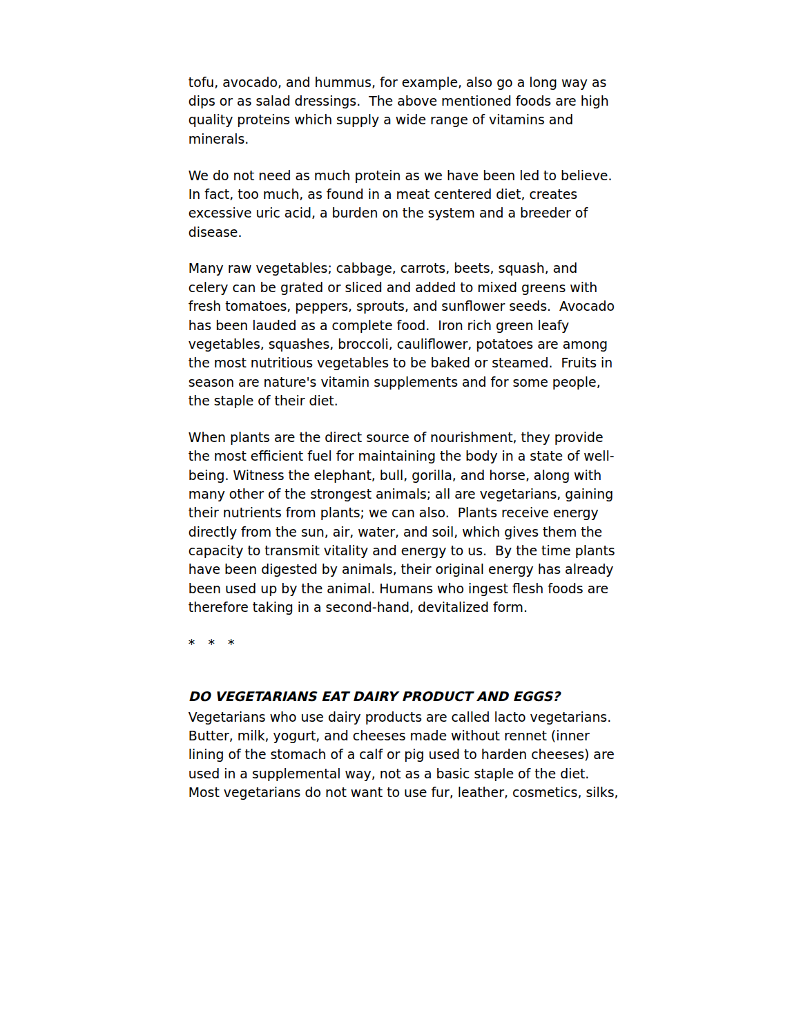tofu, avocado, and hummus, for example, also go a long way as dips or as salad dressings. The above mentioned foods are high quality proteins which supply a wide range of vitamins and minerals.
We do not need as much protein as we have been led to believe. In fact, too much, as found in a meat centered diet, creates excessive uric acid, a burden on the system and a breeder of disease.
Many raw vegetables; cabbage, carrots, beets, squash, and celery can be grated or sliced and added to mixed greens with fresh tomatoes, peppers, sprouts, and sunflower seeds. Avocado has been lauded as a complete food. Iron rich green leafy vegetables, squashes, broccoli, cauliflower, potatoes are among the most nutritious vegetables to be baked or steamed. Fruits in season are nature's vitamin supplements and for some people, the staple of their diet.
When plants are the direct source of nourishment, they provide the most efficient fuel for maintaining the body in a state of well-being. Witness the elephant, bull, gorilla, and horse, along with many other of the strongest animals; all are vegetarians, gaining their nutrients from plants; we can also. Plants receive energy directly from the sun, air, water, and soil, which gives them the capacity to transmit vitality and energy to us. By the time plants have been digested by animals, their original energy has already been used up by the animal. Humans who ingest flesh foods are therefore taking in a second-hand, devitalized form.
* * *
DO VEGETARIANS EAT DAIRY PRODUCT AND EGGS?
Vegetarians who use dairy products are called lacto vegetarians. Butter, milk, yogurt, and cheeses made without rennet (inner lining of the stomach of a calf or pig used to harden cheeses) are used in a supplemental way, not as a basic staple of the diet. Most vegetarians do not want to use fur, leather, cosmetics, silks,